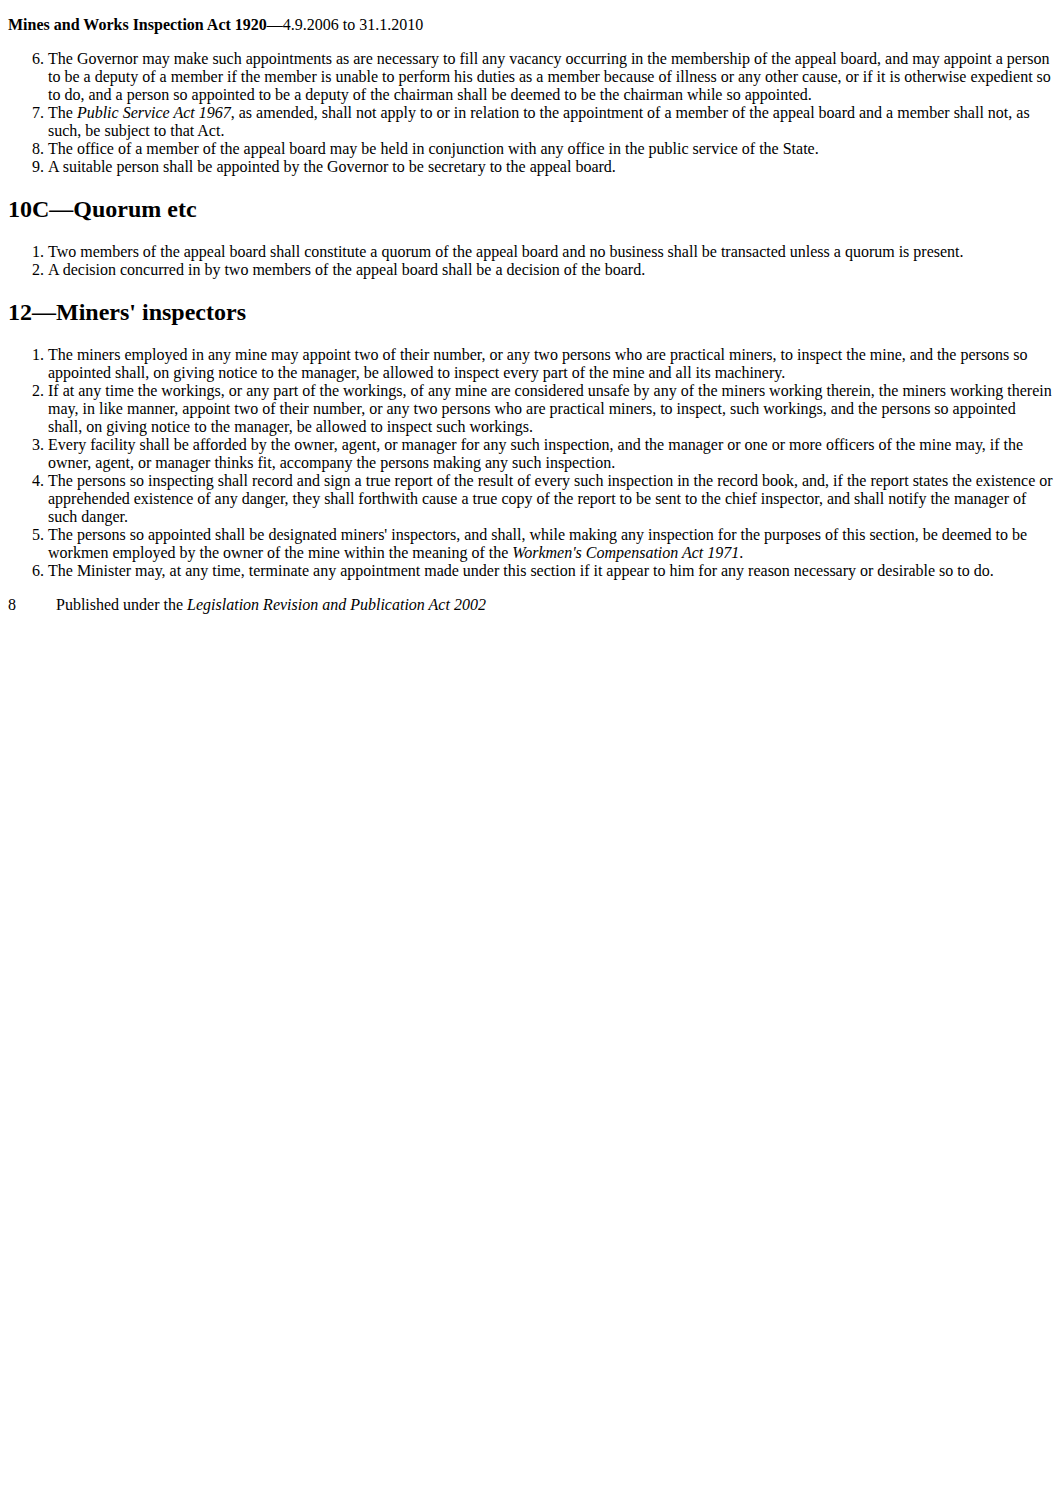Mines and Works Inspection Act 1920—4.9.2006 to 31.1.2010
The Governor may make such appointments as are necessary to fill any vacancy occurring in the membership of the appeal board, and may appoint a person to be a deputy of a member if the member is unable to perform his duties as a member because of illness or any other cause, or if it is otherwise expedient so to do, and a person so appointed to be a deputy of the chairman shall be deemed to be the chairman while so appointed.
The Public Service Act 1967, as amended, shall not apply to or in relation to the appointment of a member of the appeal board and a member shall not, as such, be subject to that Act.
The office of a member of the appeal board may be held in conjunction with any office in the public service of the State.
A suitable person shall be appointed by the Governor to be secretary to the appeal board.
10C—Quorum etc
Two members of the appeal board shall constitute a quorum of the appeal board and no business shall be transacted unless a quorum is present.
A decision concurred in by two members of the appeal board shall be a decision of the board.
12—Miners' inspectors
The miners employed in any mine may appoint two of their number, or any two persons who are practical miners, to inspect the mine, and the persons so appointed shall, on giving notice to the manager, be allowed to inspect every part of the mine and all its machinery.
If at any time the workings, or any part of the workings, of any mine are considered unsafe by any of the miners working therein, the miners working therein may, in like manner, appoint two of their number, or any two persons who are practical miners, to inspect, such workings, and the persons so appointed shall, on giving notice to the manager, be allowed to inspect such workings.
Every facility shall be afforded by the owner, agent, or manager for any such inspection, and the manager or one or more officers of the mine may, if the owner, agent, or manager thinks fit, accompany the persons making any such inspection.
The persons so inspecting shall record and sign a true report of the result of every such inspection in the record book, and, if the report states the existence or apprehended existence of any danger, they shall forthwith cause a true copy of the report to be sent to the chief inspector, and shall notify the manager of such danger.
The persons so appointed shall be designated miners' inspectors, and shall, while making any inspection for the purposes of this section, be deemed to be workmen employed by the owner of the mine within the meaning of the Workmen's Compensation Act 1971.
The Minister may, at any time, terminate any appointment made under this section if it appear to him for any reason necessary or desirable so to do.
8 Published under the Legislation Revision and Publication Act 2002